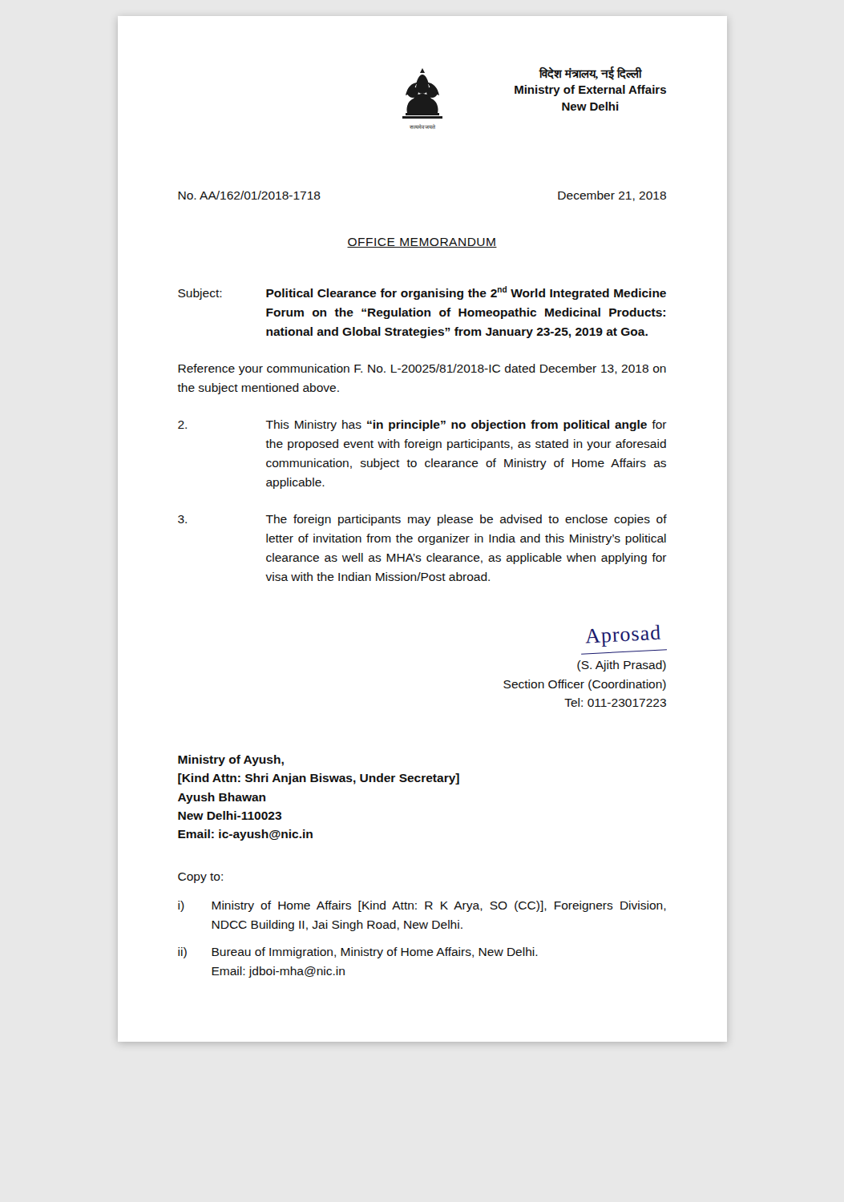सत्यमेव जयते
विदेश मंत्रालय, नई दिल्ली
Ministry of External Affairs
New Delhi
No. AA/162/01/2018-1718
December 21, 2018
OFFICE MEMORANDUM
Subject:
Political Clearance for organising the 2nd World Integrated Medicine Forum on the “Regulation of Homeopathic Medicinal Products: national and Global Strategies” from January 23-25, 2019 at Goa.
Reference your communication F. No. L-20025/81/2018-IC dated December 13, 2018 on the subject mentioned above.
2.
This Ministry has “in principle” no objection from political angle for the proposed event with foreign participants, as stated in your aforesaid communication, subject to clearance of Ministry of Home Affairs as applicable.
3.
The foreign participants may please be advised to enclose copies of letter of invitation from the organizer in India and this Ministry’s political clearance as well as MHA’s clearance, as applicable when applying for visa with the Indian Mission/Post abroad.
Aprosad
(S. Ajith Prasad)
Section Officer (Coordination)
Tel: 011-23017223
Ministry of Ayush,
[Kind Attn: Shri Anjan Biswas, Under Secretary]
Ayush Bhawan
New Delhi-110023
Email: ic-ayush@nic.in
Copy to:
Ministry of Home Affairs [Kind Attn: R K Arya, SO (CC)], Foreigners Division, NDCC Building II, Jai Singh Road, New Delhi.
Bureau of Immigration, Ministry of Home Affairs, New Delhi.
Email: jdboi-mha@nic.in